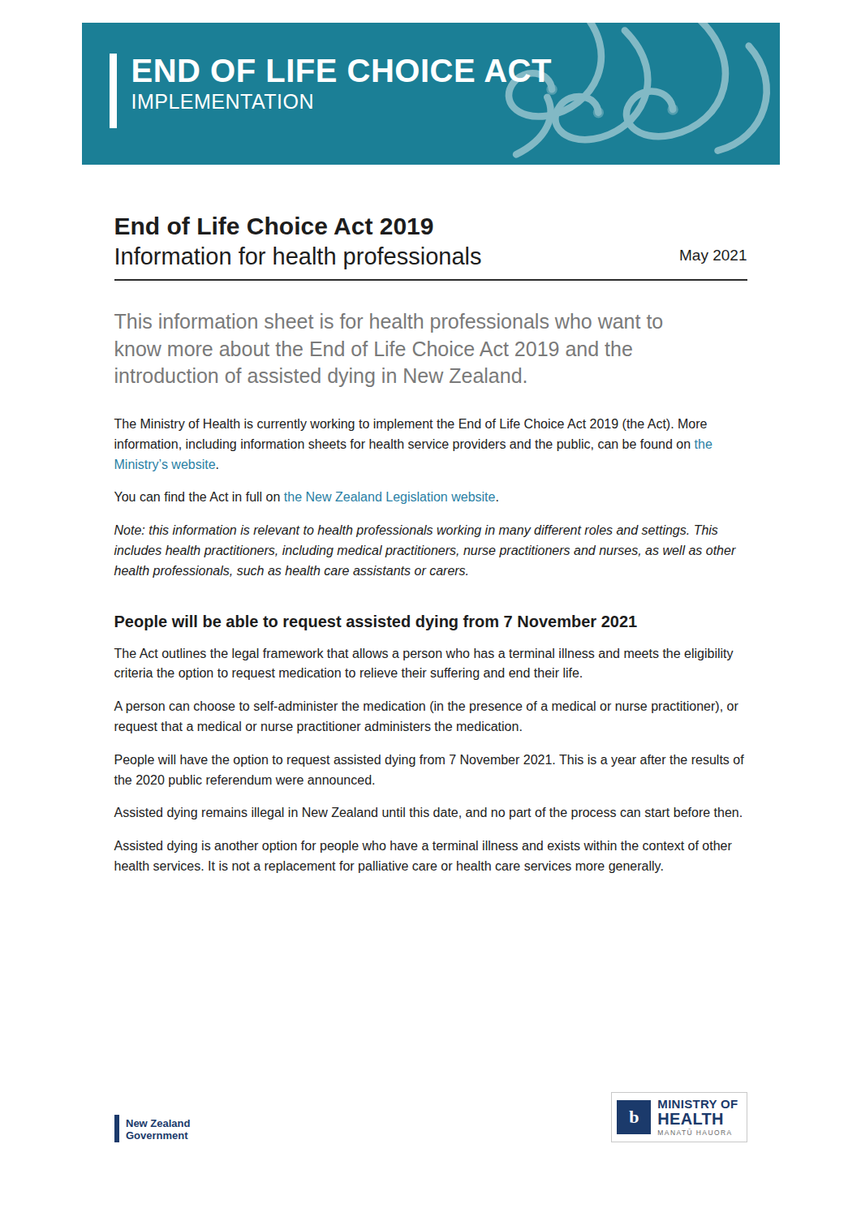End of Life Choice Act Implementation
End of Life Choice Act 2019 Information for health professionals
May 2021
This information sheet is for health professionals who want to know more about the End of Life Choice Act 2019 and the introduction of assisted dying in New Zealand.
The Ministry of Health is currently working to implement the End of Life Choice Act 2019 (the Act). More information, including information sheets for health service providers and the public, can be found on the Ministry’s website.
You can find the Act in full on the New Zealand Legislation website.
Note: this information is relevant to health professionals working in many different roles and settings. This includes health practitioners, including medical practitioners, nurse practitioners and nurses, as well as other health professionals, such as health care assistants or carers.
People will be able to request assisted dying from 7 November 2021
The Act outlines the legal framework that allows a person who has a terminal illness and meets the eligibility criteria the option to request medication to relieve their suffering and end their life.
A person can choose to self-administer the medication (in the presence of a medical or nurse practitioner), or request that a medical or nurse practitioner administers the medication.
People will have the option to request assisted dying from 7 November 2021. This is a year after the results of the 2020 public referendum were announced.
Assisted dying remains illegal in New Zealand until this date, and no part of the process can start before then.
Assisted dying is another option for people who have a terminal illness and exists within the context of other health services. It is not a replacement for palliative care or health care services more generally.
New Zealand Government
b
MINISTRY OF
HEALTH
MANATŪ HAUORA